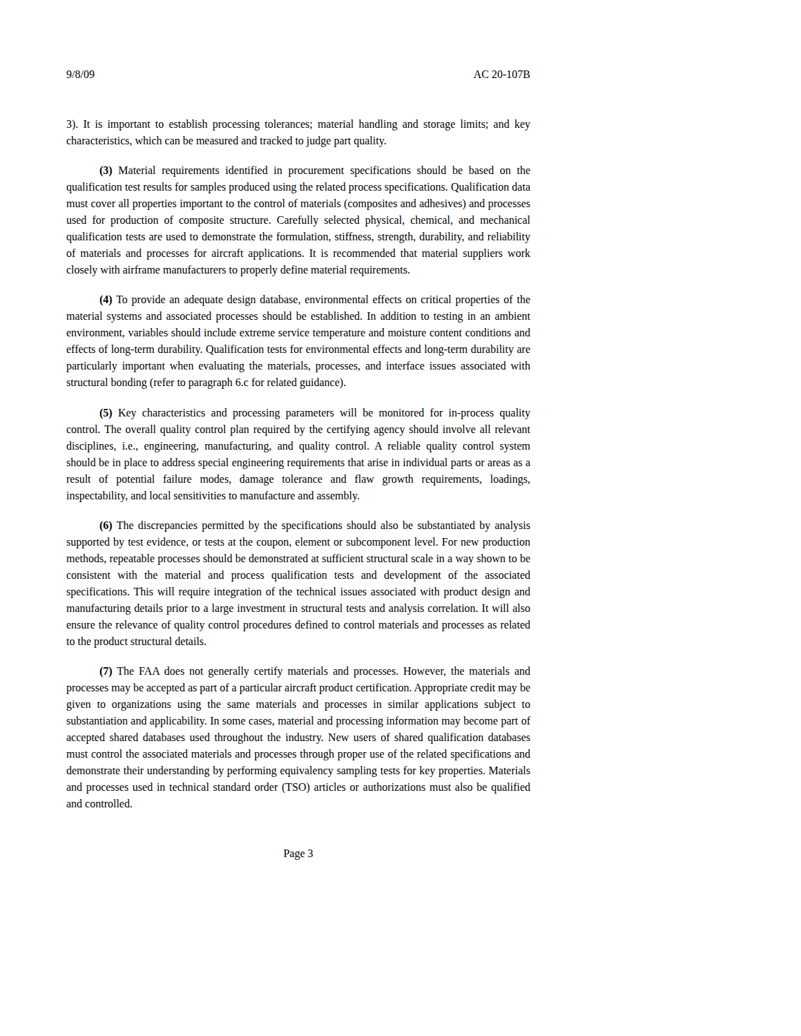9/8/09
AC 20-107B
3). It is important to establish processing tolerances; material handling and storage limits; and key characteristics, which can be measured and tracked to judge part quality.
(3) Material requirements identified in procurement specifications should be based on the qualification test results for samples produced using the related process specifications. Qualification data must cover all properties important to the control of materials (composites and adhesives) and processes used for production of composite structure. Carefully selected physical, chemical, and mechanical qualification tests are used to demonstrate the formulation, stiffness, strength, durability, and reliability of materials and processes for aircraft applications. It is recommended that material suppliers work closely with airframe manufacturers to properly define material requirements.
(4) To provide an adequate design database, environmental effects on critical properties of the material systems and associated processes should be established. In addition to testing in an ambient environment, variables should include extreme service temperature and moisture content conditions and effects of long-term durability. Qualification tests for environmental effects and long-term durability are particularly important when evaluating the materials, processes, and interface issues associated with structural bonding (refer to paragraph 6.c for related guidance).
(5) Key characteristics and processing parameters will be monitored for in-process quality control. The overall quality control plan required by the certifying agency should involve all relevant disciplines, i.e., engineering, manufacturing, and quality control. A reliable quality control system should be in place to address special engineering requirements that arise in individual parts or areas as a result of potential failure modes, damage tolerance and flaw growth requirements, loadings, inspectability, and local sensitivities to manufacture and assembly.
(6) The discrepancies permitted by the specifications should also be substantiated by analysis supported by test evidence, or tests at the coupon, element or subcomponent level. For new production methods, repeatable processes should be demonstrated at sufficient structural scale in a way shown to be consistent with the material and process qualification tests and development of the associated specifications. This will require integration of the technical issues associated with product design and manufacturing details prior to a large investment in structural tests and analysis correlation. It will also ensure the relevance of quality control procedures defined to control materials and processes as related to the product structural details.
(7) The FAA does not generally certify materials and processes. However, the materials and processes may be accepted as part of a particular aircraft product certification. Appropriate credit may be given to organizations using the same materials and processes in similar applications subject to substantiation and applicability. In some cases, material and processing information may become part of accepted shared databases used throughout the industry. New users of shared qualification databases must control the associated materials and processes through proper use of the related specifications and demonstrate their understanding by performing equivalency sampling tests for key properties. Materials and processes used in technical standard order (TSO) articles or authorizations must also be qualified and controlled.
Page 3